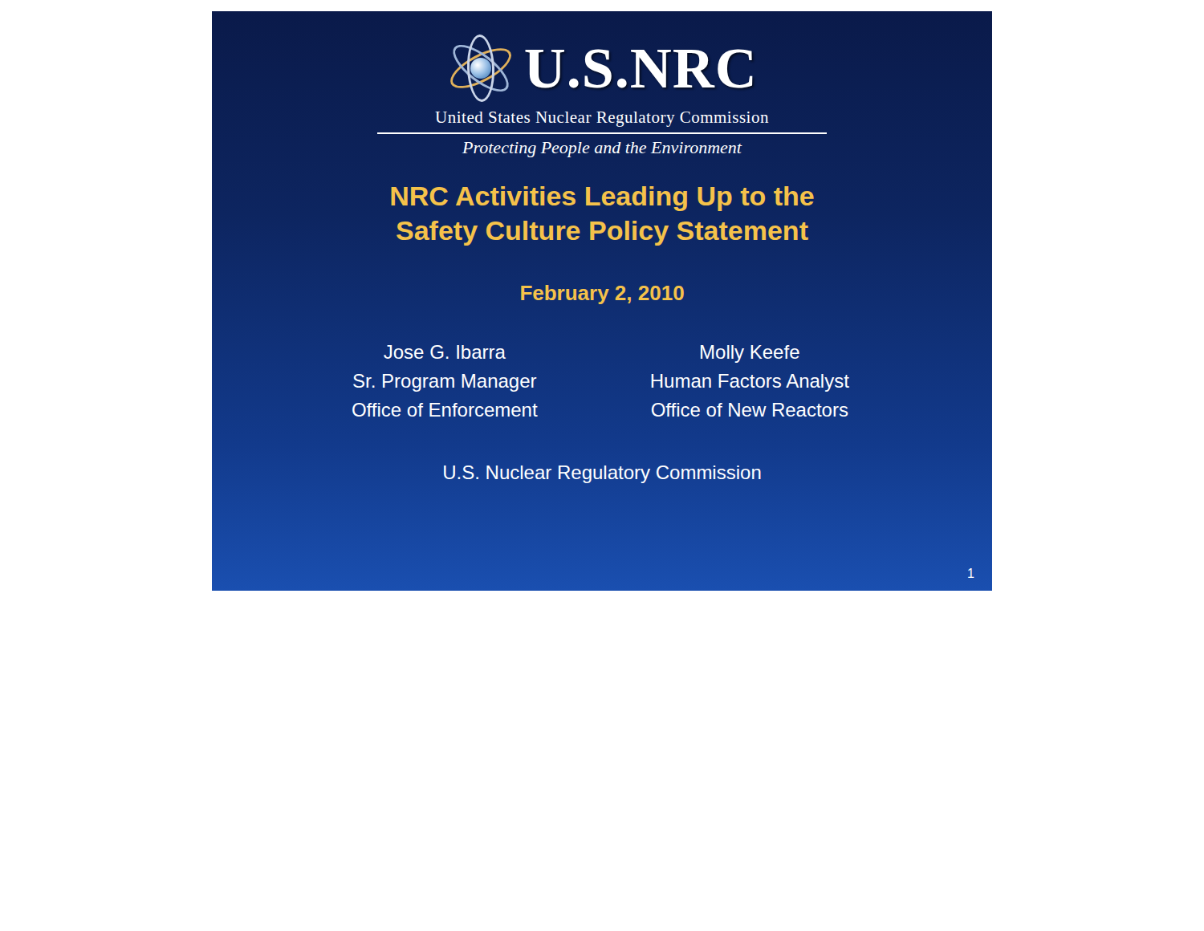U.S.NRC
United States Nuclear Regulatory Commission
Protecting People and the Environment
NRC Activities Leading Up to the
Safety Culture Policy Statement
February 2, 2010
| Jose G. Ibarra | Molly Keefe |
| Sr. Program Manager | Human Factors Analyst |
| Office of Enforcement | Office of New Reactors |
U.S. Nuclear Regulatory Commission
1